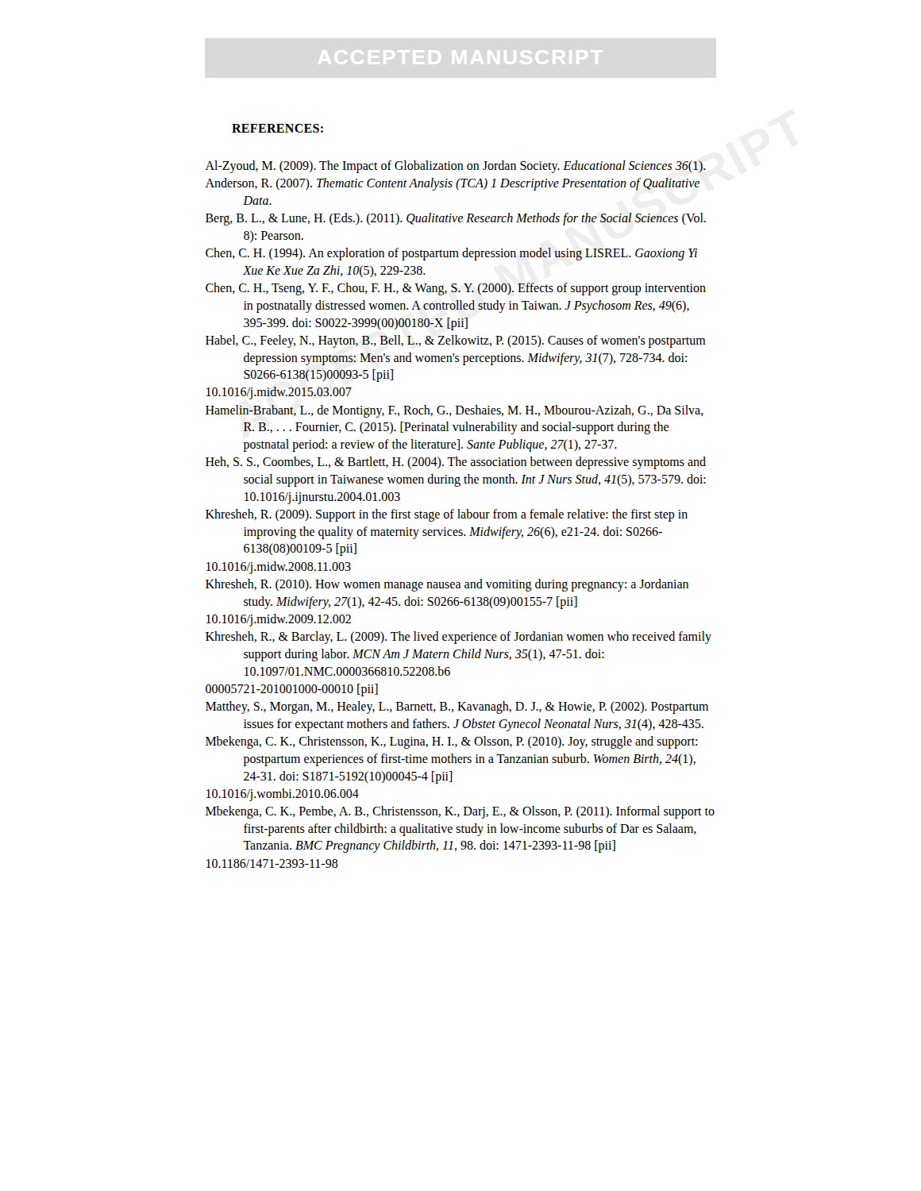ACCEPTED MANUSCRIPT
ACCEPTED MANUSCRIPT
REFERENCES:
Al-Zyoud, M. (2009). The Impact of Globalization on Jordan Society. Educational Sciences 36(1).
Anderson, R. (2007). Thematic Content Analysis (TCA) 1 Descriptive Presentation of Qualitative Data.
Berg, B. L., & Lune, H. (Eds.). (2011). Qualitative Research Methods for the Social Sciences (Vol. 8): Pearson.
Chen, C. H. (1994). An exploration of postpartum depression model using LISREL. Gaoxiong Yi Xue Ke Xue Za Zhi, 10(5), 229-238.
Chen, C. H., Tseng, Y. F., Chou, F. H., & Wang, S. Y. (2000). Effects of support group intervention in postnatally distressed women. A controlled study in Taiwan. J Psychosom Res, 49(6), 395-399. doi: S0022-3999(00)00180-X [pii]
Habel, C., Feeley, N., Hayton, B., Bell, L., & Zelkowitz, P. (2015). Causes of women's postpartum depression symptoms: Men's and women's perceptions. Midwifery, 31(7), 728-734. doi: S0266-6138(15)00093-5 [pii]
10.1016/j.midw.2015.03.007
Hamelin-Brabant, L., de Montigny, F., Roch, G., Deshaies, M. H., Mbourou-Azizah, G., Da Silva, R. B., . . . Fournier, C. (2015). [Perinatal vulnerability and social-support during the postnatal period: a review of the literature]. Sante Publique, 27(1), 27-37.
Heh, S. S., Coombes, L., & Bartlett, H. (2004). The association between depressive symptoms and social support in Taiwanese women during the month. Int J Nurs Stud, 41(5), 573-579. doi: 10.1016/j.ijnurstu.2004.01.003
Khresheh, R. (2009). Support in the first stage of labour from a female relative: the first step in improving the quality of maternity services. Midwifery, 26(6), e21-24. doi: S0266-6138(08)00109-5 [pii]
10.1016/j.midw.2008.11.003
Khresheh, R. (2010). How women manage nausea and vomiting during pregnancy: a Jordanian study. Midwifery, 27(1), 42-45. doi: S0266-6138(09)00155-7 [pii]
10.1016/j.midw.2009.12.002
Khresheh, R., & Barclay, L. (2009). The lived experience of Jordanian women who received family support during labor. MCN Am J Matern Child Nurs, 35(1), 47-51. doi: 10.1097/01.NMC.0000366810.52208.b6
00005721-201001000-00010 [pii]
Matthey, S., Morgan, M., Healey, L., Barnett, B., Kavanagh, D. J., & Howie, P. (2002). Postpartum issues for expectant mothers and fathers. J Obstet Gynecol Neonatal Nurs, 31(4), 428-435.
Mbekenga, C. K., Christensson, K., Lugina, H. I., & Olsson, P. (2010). Joy, struggle and support: postpartum experiences of first-time mothers in a Tanzanian suburb. Women Birth, 24(1), 24-31. doi: S1871-5192(10)00045-4 [pii]
10.1016/j.wombi.2010.06.004
Mbekenga, C. K., Pembe, A. B., Christensson, K., Darj, E., & Olsson, P. (2011). Informal support to first-parents after childbirth: a qualitative study in low-income suburbs of Dar es Salaam, Tanzania. BMC Pregnancy Childbirth, 11, 98. doi: 1471-2393-11-98 [pii]
10.1186/1471-2393-11-98